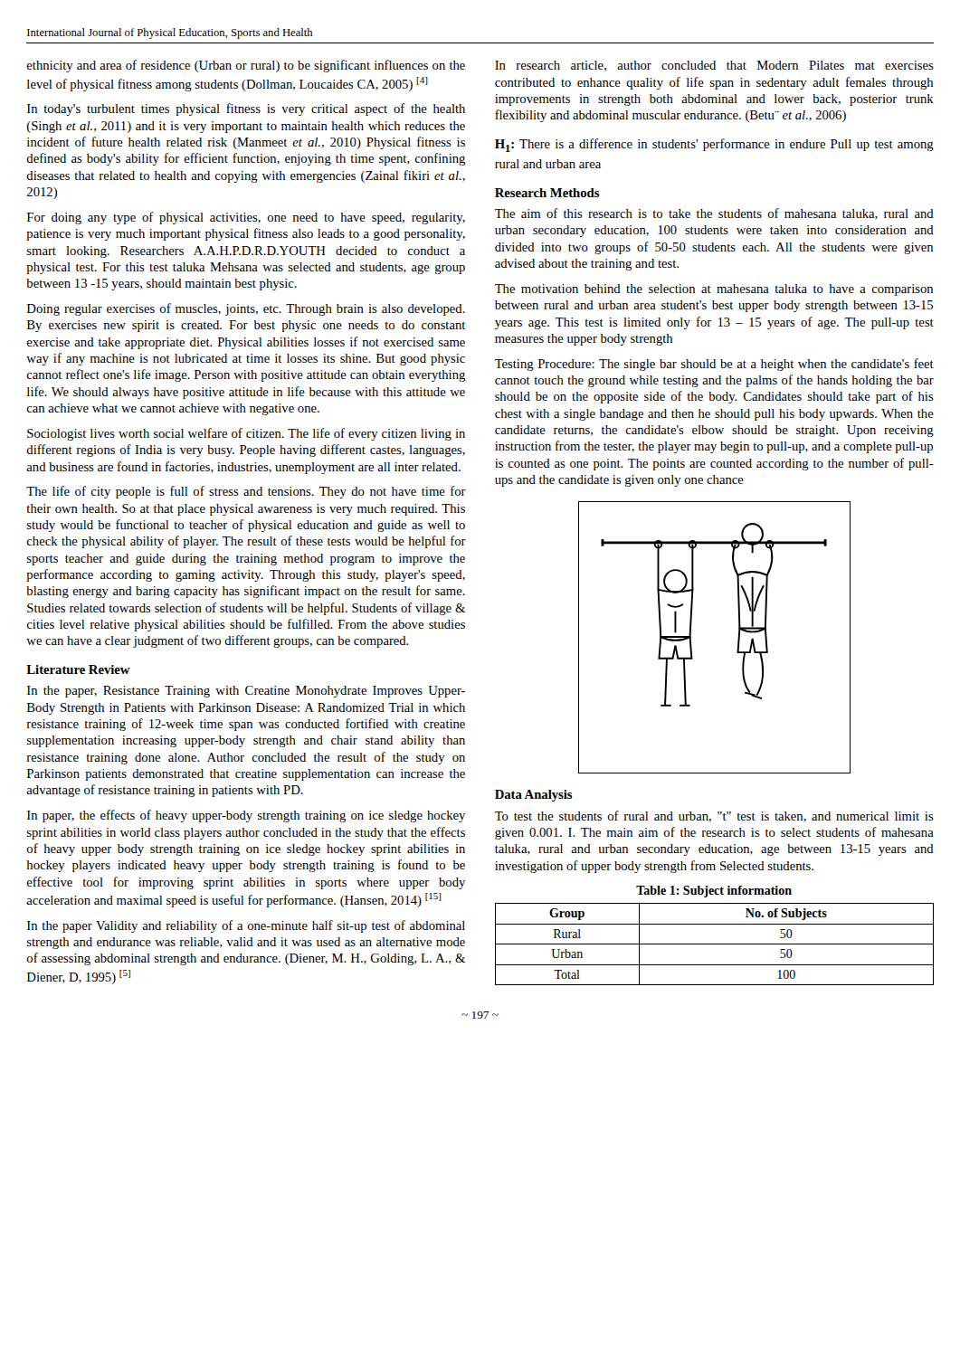International Journal of Physical Education, Sports and Health
ethnicity and area of residence (Urban or rural) to be significant influences on the level of physical fitness among students (Dollman, Loucaides CA, 2005) [4]
In today's turbulent times physical fitness is very critical aspect of the health (Singh et al., 2011) and it is very important to maintain health which reduces the incident of future health related risk (Manmeet et al., 2010) Physical fitness is defined as body's ability for efficient function, enjoying th time spent, confining diseases that related to health and copying with emergencies (Zainal fikiri et al., 2012)
For doing any type of physical activities, one need to have speed, regularity, patience is very much important physical fitness also leads to a good personality, smart looking. Researchers A.A.H.P.D.R.D.YOUTH decided to conduct a physical test. For this test taluka Mehsana was selected and students, age group between 13 -15 years, should maintain best physic.
Doing regular exercises of muscles, joints, etc. Through brain is also developed. By exercises new spirit is created. For best physic one needs to do constant exercise and take appropriate diet. Physical abilities losses if not exercised same way if any machine is not lubricated at time it losses its shine. But good physic cannot reflect one's life image. Person with positive attitude can obtain everything life. We should always have positive attitude in life because with this attitude we can achieve what we cannot achieve with negative one.
Sociologist lives worth social welfare of citizen. The life of every citizen living in different regions of India is very busy. People having different castes, languages, and business are found in factories, industries, unemployment are all inter related.
The life of city people is full of stress and tensions. They do not have time for their own health. So at that place physical awareness is very much required. This study would be functional to teacher of physical education and guide as well to check the physical ability of player. The result of these tests would be helpful for sports teacher and guide during the training method program to improve the performance according to gaming activity. Through this study, player's speed, blasting energy and baring capacity has significant impact on the result for same. Studies related towards selection of students will be helpful. Students of village & cities level relative physical abilities should be fulfilled. From the above studies we can have a clear judgment of two different groups, can be compared.
Literature Review
In the paper, Resistance Training with Creatine Monohydrate Improves Upper-Body Strength in Patients with Parkinson Disease: A Randomized Trial in which resistance training of 12-week time span was conducted fortified with creatine supplementation increasing upper-body strength and chair stand ability than resistance training done alone. Author concluded the result of the study on Parkinson patients demonstrated that creatine supplementation can increase the advantage of resistance training in patients with PD.
In paper, the effects of heavy upper-body strength training on ice sledge hockey sprint abilities in world class players author concluded in the study that the effects of heavy upper body strength training on ice sledge hockey sprint abilities in hockey players indicated heavy upper body strength training is found to be effective tool for improving sprint abilities in sports where upper body acceleration and maximal speed is useful for performance. (Hansen, 2014) [15]
In the paper Validity and reliability of a one-minute half sit-up test of abdominal strength and endurance was reliable, valid and it was used as an alternative mode of assessing abdominal strength and endurance. (Diener, M. H., Golding, L. A., & Diener, D, 1995) [5]
In research article, author concluded that Modern Pilates mat exercises contributed to enhance quality of life span in sedentary adult females through improvements in strength both abdominal and lower back, posterior trunk flexibility and abdominal muscular endurance. (Betu¨ et al., 2006)
H1: There is a difference in students' performance in endure Pull up test among rural and urban area
Research Methods
The aim of this research is to take the students of mahesana taluka, rural and urban secondary education, 100 students were taken into consideration and divided into two groups of 50-50 students each. All the students were given advised about the training and test.
The motivation behind the selection at mahesana taluka to have a comparison between rural and urban area student's best upper body strength between 13-15 years age. This test is limited only for 13 – 15 years of age. The pull-up test measures the upper body strength
Testing Procedure: The single bar should be at a height when the candidate's feet cannot touch the ground while testing and the palms of the hands holding the bar should be on the opposite side of the body. Candidates should take part of his chest with a single bandage and then he should pull his body upwards. When the candidate returns, the candidate's elbow should be straight. Upon receiving instruction from the tester, the player may begin to pull-up, and a complete pull-up is counted as one point. The points are counted according to the number of pull-ups and the candidate is given only one chance
Data Analysis
To test the students of rural and urban, "t" test is taken, and numerical limit is given 0.001. I. The main aim of the research is to select students of mahesana taluka, rural and urban secondary education, age between 13-15 years and investigation of upper body strength from Selected students.
Table 1: Subject information
| Group | No. of Subjects |
| --- | --- |
| Rural | 50 |
| Urban | 50 |
| Total | 100 |
~ 197 ~